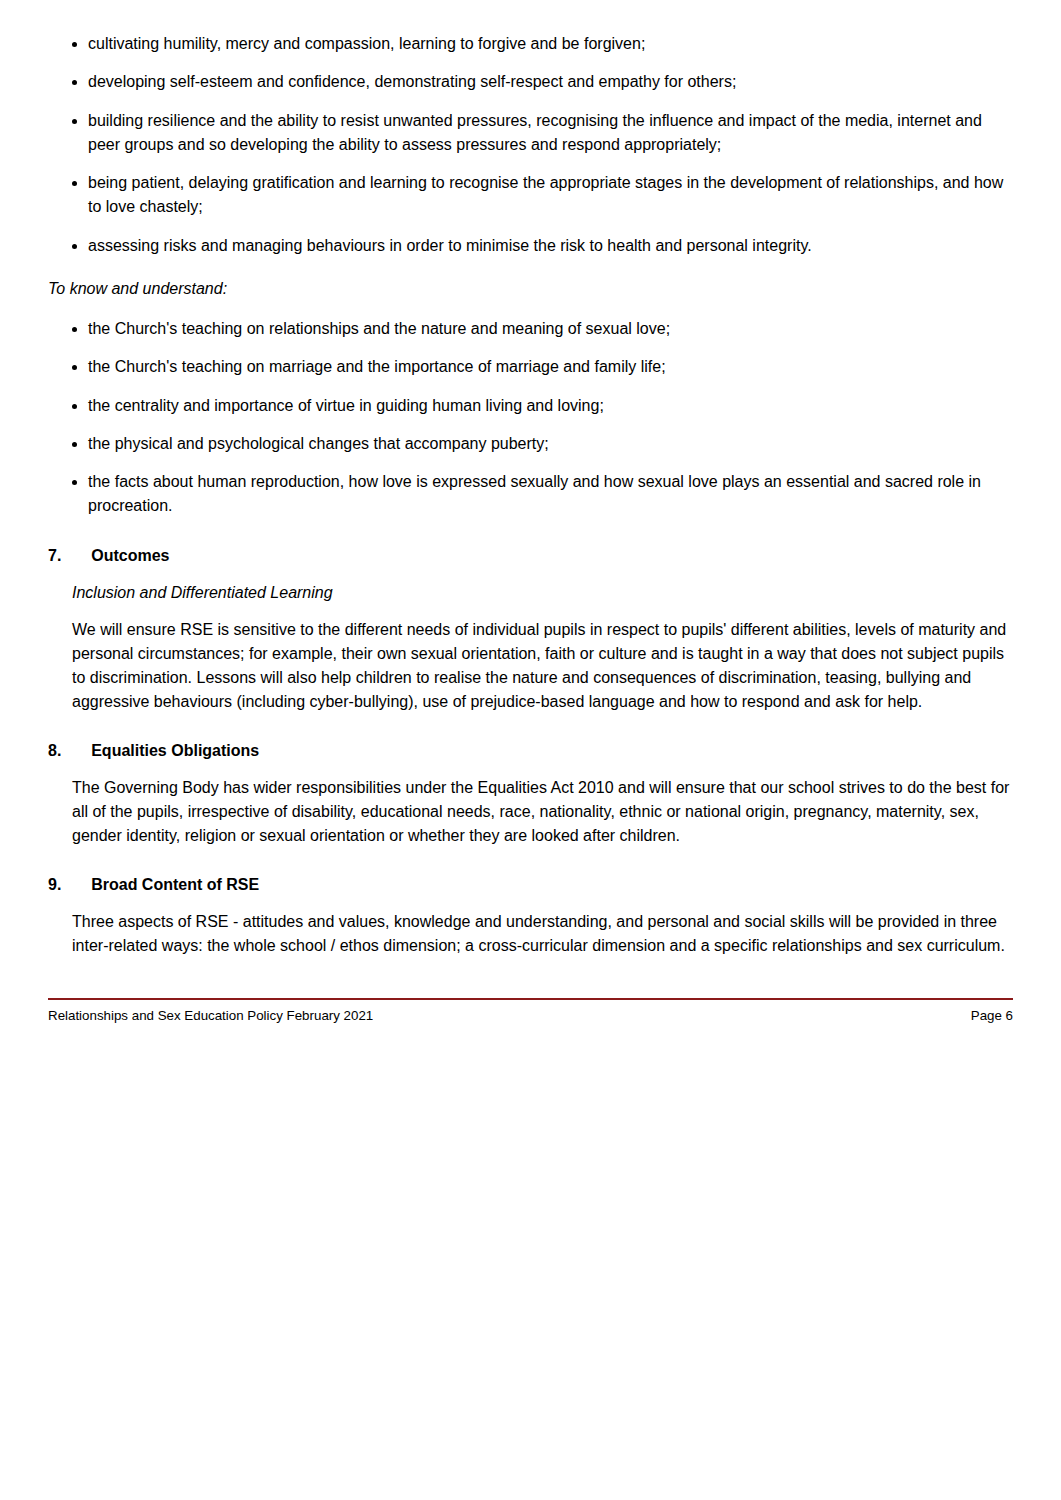cultivating humility, mercy and compassion, learning to forgive and be forgiven;
developing self-esteem and confidence, demonstrating self-respect and empathy for others;
building resilience and the ability to resist unwanted pressures, recognising the influence and impact of the media, internet and peer groups and so developing the ability to assess pressures and respond appropriately;
being patient, delaying gratification and learning to recognise the appropriate stages in the development of relationships, and how to love chastely;
assessing risks and managing behaviours in order to minimise the risk to health and personal integrity.
To know and understand:
the Church's teaching on relationships and the nature and meaning of sexual love;
the Church's teaching on marriage and the importance of marriage and family life;
the centrality and importance of virtue in guiding human living and loving;
the physical and psychological changes that accompany puberty;
the facts about human reproduction, how love is expressed sexually and how sexual love plays an essential and sacred role in procreation.
7. Outcomes
Inclusion and Differentiated Learning
We will ensure RSE is sensitive to the different needs of individual pupils in respect to pupils' different abilities, levels of maturity and personal circumstances; for example, their own sexual orientation, faith or culture and is taught in a way that does not subject pupils to discrimination. Lessons will also help children to realise the nature and consequences of discrimination, teasing, bullying and aggressive behaviours (including cyber-bullying), use of prejudice-based language and how to respond and ask for help.
8. Equalities Obligations
The Governing Body has wider responsibilities under the Equalities Act 2010 and will ensure that our school strives to do the best for all of the pupils, irrespective of disability, educational needs, race, nationality, ethnic or national origin, pregnancy, maternity, sex, gender identity, religion or sexual orientation or whether they are looked after children.
9. Broad Content of RSE
Three aspects of RSE - attitudes and values, knowledge and understanding, and personal and social skills will be provided in three inter-related ways: the whole school / ethos dimension; a cross-curricular dimension and a specific relationships and sex curriculum.
Relationships and Sex Education Policy February 2021 Page 6